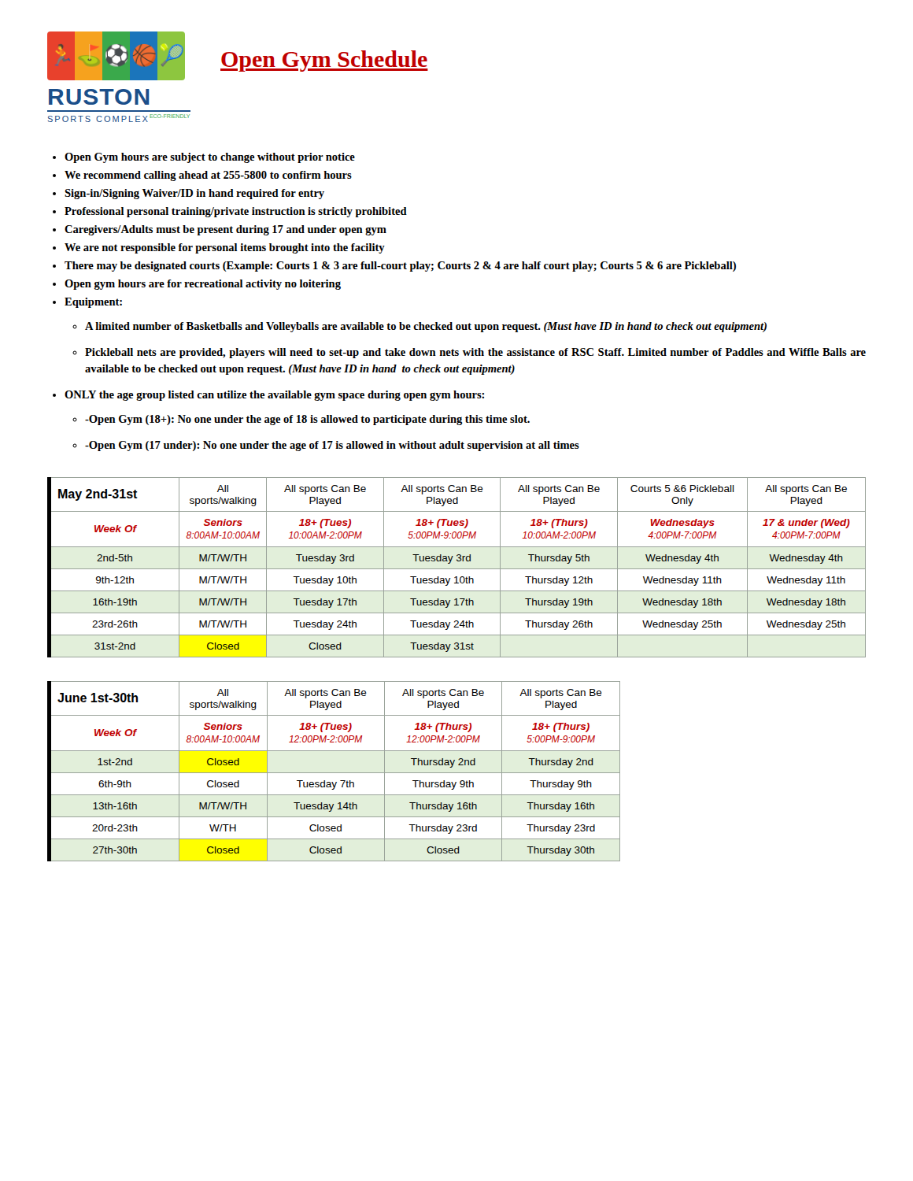🏃
⛳
⚽
🏀
🎾
RUSTON
SPORTS COMPLEXECO-FRIENDLY
Open Gym Schedule
Open Gym hours are subject to change without prior notice
We recommend calling ahead at 255-5800 to confirm hours
Sign-in/Signing Waiver/ID in hand required for entry
Professional personal training/private instruction is strictly prohibited
Caregivers/Adults must be present during 17 and under open gym
We are not responsible for personal items brought into the facility
There may be designated courts (Example: Courts 1 & 3 are full-court play; Courts 2 & 4 are half court play; Courts 5 & 6 are Pickleball)
Open gym hours are for recreational activity no loitering
Equipment:
A limited number of Basketballs and Volleyballs are available to be checked out upon request. (Must have ID in hand to check out equipment)
Pickleball nets are provided, players will need to set-up and take down nets with the assistance of RSC Staff. Limited number of Paddles and Wiffle Balls are available to be checked out upon request. (Must have ID in hand to check out equipment)
ONLY the age group listed can utilize the available gym space during open gym hours:
-Open Gym (18+): No one under the age of 18 is allowed to participate during this time slot.
-Open Gym (17 under): No one under the age of 17 is allowed in without adult supervision at all times
| May 2nd-31st | All sports/walking | All sports Can Be Played | All sports Can Be Played | All sports Can Be Played | Courts 5 &6 Pickleball Only | All sports Can Be Played |
| Week Of | Seniors 8:00AM-10:00AM | 18+ (Tues) 10:00AM-2:00PM | 18+ (Tues) 5:00PM-9:00PM | 18+ (Thurs) 10:00AM-2:00PM | Wednesdays 4:00PM-7:00PM | 17 & under (Wed) 4:00PM-7:00PM |
| 2nd-5th | M/T/W/TH | Tuesday 3rd | Tuesday 3rd | Thursday 5th | Wednesday 4th | Wednesday 4th |
| 9th-12th | M/T/W/TH | Tuesday 10th | Tuesday 10th | Thursday 12th | Wednesday 11th | Wednesday 11th |
| 16th-19th | M/T/W/TH | Tuesday 17th | Tuesday 17th | Thursday 19th | Wednesday 18th | Wednesday 18th |
| 23rd-26th | M/T/W/TH | Tuesday 24th | Tuesday 24th | Thursday 26th | Wednesday 25th | Wednesday 25th |
| 31st-2nd | Closed | Closed | Tuesday 31st | | | |
| June 1st-30th | All sports/walking | All sports Can Be Played | All sports Can Be Played | All sports Can Be Played |
| Week Of | Seniors 8:00AM-10:00AM | 18+ (Tues) 12:00PM-2:00PM | 18+ (Thurs) 12:00PM-2:00PM | 18+ (Thurs) 5:00PM-9:00PM |
| 1st-2nd | Closed | | Thursday 2nd | Thursday 2nd |
| 6th-9th | Closed | Tuesday 7th | Thursday 9th | Thursday 9th |
| 13th-16th | M/T/W/TH | Tuesday 14th | Thursday 16th | Thursday 16th |
| 20rd-23th | W/TH | Closed | Thursday 23rd | Thursday 23rd |
| 27th-30th | Closed | Closed | Closed | Thursday 30th |